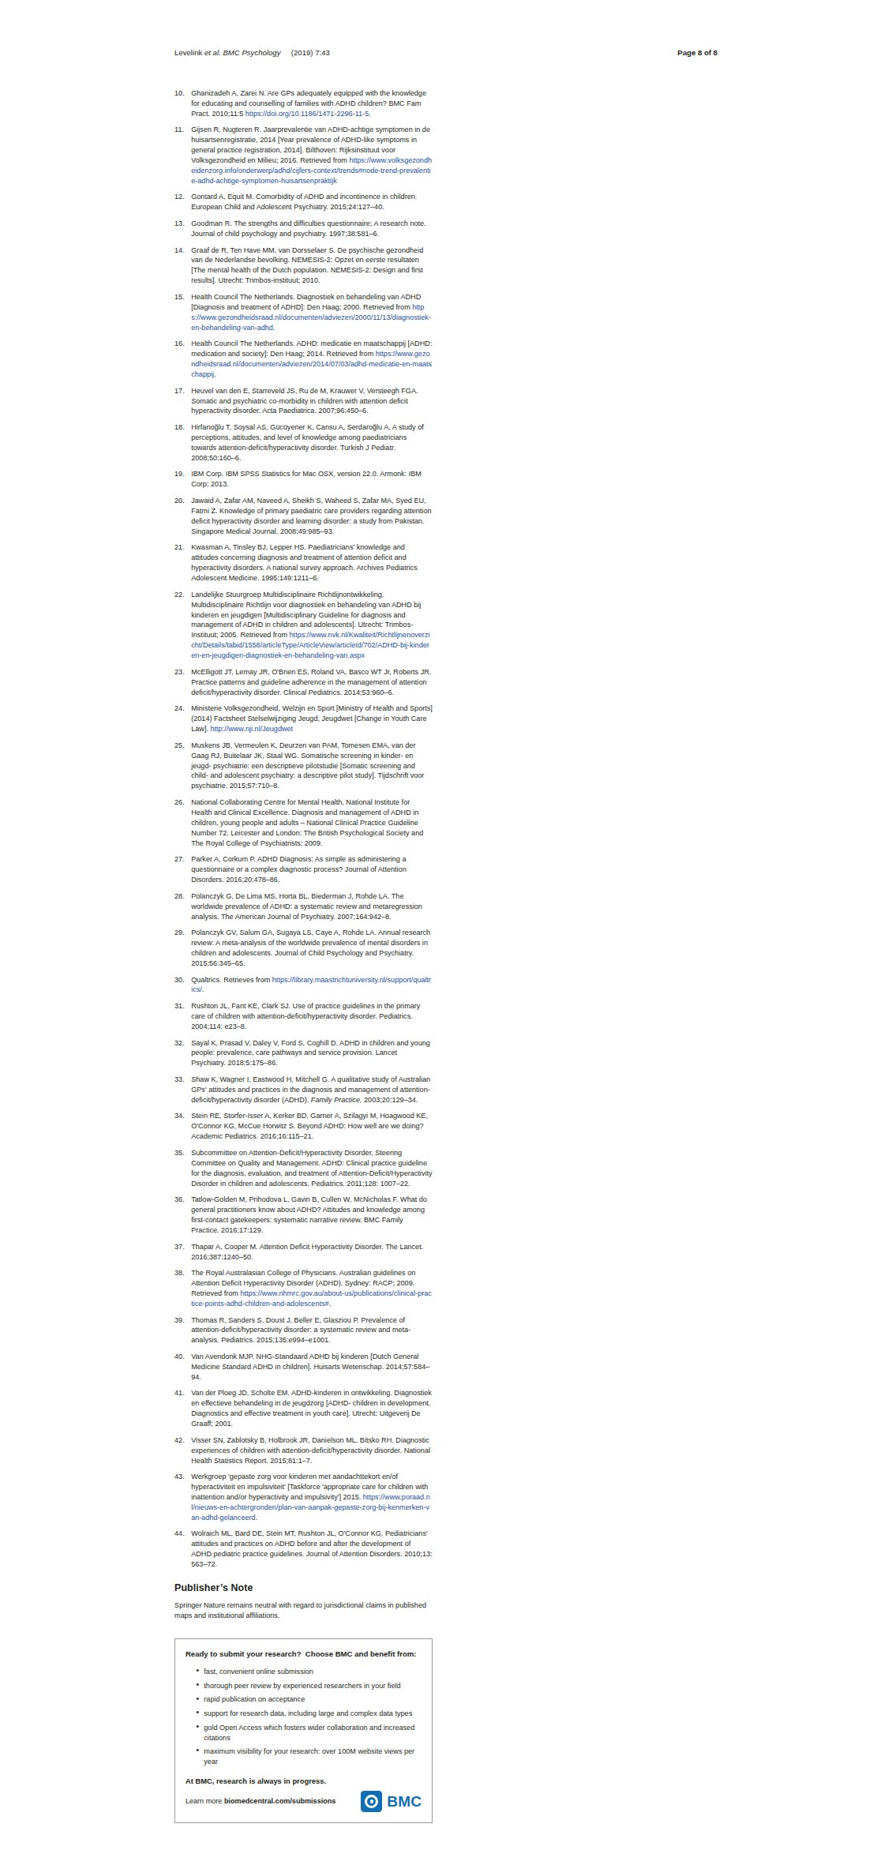Levelink et al. BMC Psychology (2019) 7:43
Page 8 of 8
Ghanizadeh A, Zarei N. Are GPs adequately equipped with the knowledge for educating and counselling of families with ADHD children? BMC Fam Pract. 2010;11:5 https://doi.org/10.1186/1471-2296-11-5.
Gijsen R, Nugteren R. Jaarprevalentie van ADHD-achtige symptomen in de huisartsenregistratie, 2014 [Year prevalence of ADHD-like symptoms in general practice registration, 2014]. Bilthoven: Rijksinstituut voor Volksgezondheid en Milieu; 2016. Retrieved from https://www.volksgezondheidenzorg.info/onderwerp/adhd/cijfers-context/trends#node-trend-prevalentie-adhd-achtige-symptomen-huisartsenpraktijk
Gontard A, Equit M. Comorbidity of ADHD and incontinence in children. European Child and Adolescent Psychiatry. 2015;24:127–40.
Goodman R. The strengths and difficulties questionnaire; A research note. Journal of child psychology and psychiatry. 1997;38:581–6.
Graaf de R, Ten Have MM, van Dorsselaer S. De psychische gezondheid van de Nederlandse bevolking. NEMESIS-2: Opzet en eerste resultaten [The mental health of the Dutch population. NEMESIS-2: Design and first results]. Utrecht: Trimbos-instituut; 2010.
Health Council The Netherlands. Diagnostiek en behandeling van ADHD [Diagnosis and treatment of ADHD]: Den Haag; 2000. Retrieved from https://www.gezondheidsraad.nl/documenten/adviezen/2000/11/13/diagnostiek-en-behandeling-van-adhd.
Health Council The Netherlands. ADHD: medicatie en maatschappij [ADHD: medication and society]: Den Haag; 2014. Retrieved from https://www.gezondheidsraad.nl/documenten/adviezen/2014/07/03/adhd-medicatie-en-maatschappij.
Heuvel van den E, Starreveld JS, Ru de M, Krauwer V, Versteegh FGA. Somatic and psychiatric co-morbidity in children with attention deficit hyperactivity disorder. Acta Paediatrica. 2007;96:450–6.
Hirfanoğlu T, Soysal AS, Gücüyener K, Cansu A, Serdaroğlu A. A study of perceptions, attitudes, and level of knowledge among paediatricians towards attention-deficit/hyperactivity disorder. Turkish J Pediatr. 2008;50:160–6.
IBM Corp. IBM SPSS Statistics for Mac OSX, version 22.0. Armonk: IBM Corp; 2013.
Jawaid A, Zafar AM, Naveed A, Sheikh S, Waheed S, Zafar MA, Syed EU, Fatmi Z. Knowledge of primary paediatric care providers regarding attention deficit hyperactivity disorder and learning disorder: a study from Pakistan. Singapore Medical Journal. 2008;49:985–93.
Kwasman A, Tinsley BJ, Lepper HS. Paediatricians' knowledge and attitudes concerning diagnosis and treatment of attention deficit and hyperactivity disorders. A national survey approach. Archives Pediatrics Adolescent Medicine. 1995;149:1211–6.
Landelijke Stuurgroep Multidisciplinaire Richtlijnontwikkeling. Multidisciplinaire Richtlijn voor diagnostiek en behandeling van ADHD bij kinderen en jeugdigen [Multidisciplinary Guideline for diagnosis and management of ADHD in children and adolescents]. Utrecht: Trimbos-Instituut; 2005. Retrieved from https://www.nvk.nl/Kwaliteit/Richtlijnenoverzicht/Details/tabid/1558/articleType/ArticleView/articleId/702/ADHD-bij-kinderen-en-jeugdigen-diagnostiek-en-behandeling-van.aspx
McElligott JT, Lemay JR, O'Brien ES, Roland VA, Basco WT Jr, Roberts JR. Practice patterns and guideline adherence in the management of attention deficit/hyperactivity disorder. Clinical Pediatrics. 2014;53:960–6.
Ministerie Volksgezondheid, Welzijn en Sport [Ministry of Health and Sports] (2014) Factsheet Stelselwijziging Jeugd, Jeugdwet [Change in Youth Care Law]. http://www.nji.nl/Jeugdwet
Muskens JB, Vermeulen K, Deurzen van PAM, Tomesen EMA, van der Gaag RJ, Buitelaar JK, Staal WG. Somatische screening in kinder- en jeugd- psychiatrie: een descriptieve pilotstudie [Somatic screening and child- and adolescent psychiatry: a descriptive pilot study]. Tijdschrift voor psychiatrie. 2015;57:710–8.
National Collaborating Centre for Mental Health, National Institute for Health and Clinical Excellence. Diagnosis and management of ADHD in children, young people and adults – National Clinical Practice Guideline Number 72. Leicester and London: The British Psychological Society and The Royal College of Psychiatrists; 2009.
Parker A, Corkum P. ADHD Diagnosis: As simple as administering a questionnaire or a complex diagnostic process? Journal of Attention Disorders. 2016;20:478–86.
Polanczyk G, De Lima MS, Horta BL, Biederman J, Rohde LA. The worldwide prevalence of ADHD: a systematic review and metaregression analysis. The American Journal of Psychiatry. 2007;164:942–8.
Polanczyk GV, Salum GA, Sugaya LS, Caye A, Rohde LA. Annual research review: A meta-analysis of the worldwide prevalence of mental disorders in children and adolescents. Journal of Child Psychology and Psychiatry. 2015;56:345–65.
Qualtrics. Retrieves from https://library.maastrichtuniversity.nl/support/qualtrics/.
Rushton JL, Fant KE, Clark SJ. Use of practice guidelines in the primary care of children with attention-deficit/hyperactivity disorder. Pediatrics. 2004;114: e23–8.
Sayal K, Prasad V, Daley V, Ford S, Coghill D. ADHD in children and young people: prevalence, care pathways and service provision. Lancet Psychiatry. 2018;5:175–86.
Shaw K, Wagner I, Eastwood H, Mitchell G. A qualitative study of Australian GPs' attitudes and practices in the diagnosis and management of attention-deficit/hyperactivity disorder (ADHD). Family Practice. 2003;20:129–34.
Stein RE, Storfer-Isser A, Kerker BD, Garner A, Szilagyi M, Hoagwood KE, O'Connor KG, McCue Horwitz S. Beyond ADHD: How well are we doing? Academic Pediatrics. 2016;16:115–21.
Subcommittee on Attention-Deficit/Hyperactivity Disorder, Steering Committee on Quality and Management. ADHD: Clinical practice guideline for the diagnosis, evaluation, and treatment of Attention-Deficit/Hyperactivity Disorder in children and adolescents. Pediatrics. 2011;128: 1007–22.
Tatlow-Golden M, Prihodova L, Gavin B, Cullen W, McNicholas F. What do general practitioners know about ADHD? Attitudes and knowledge among first-contact gatekeepers: systematic narrative review. BMC Family Practice. 2016;17:129.
Thapar A, Cooper M. Attention Deficit Hyperactivity Disorder. The Lancet. 2016;387:1240–50.
The Royal Australasian College of Physicians. Australian guidelines on Attention Deficit Hyperactivity Disorder (ADHD). Sydney: RACP; 2009. Retrieved from https://www.nhmrc.gov.au/about-us/publications/clinical-practice-points-adhd-children-and-adolescents#.
Thomas R, Sanders S, Doust J, Beller E, Glasziou P. Prevalence of attention-deficit/hyperactivity disorder: a systematic review and meta-analysis. Pediatrics. 2015;135:e994–e1001.
Van Avendonk MJP. NHG-Standaard ADHD bij kinderen [Dutch General Medicine Standard ADHD in children]. Huisarts Wetenschap. 2014;57:584–94.
Van der Ploeg JD, Scholte EM. ADHD-kinderen in ontwikkeling. Diagnostiek en effectieve behandeling in de jeugdzorg [ADHD- children in development. Diagnostics and effective treatment in youth care]. Utrecht: Uitgeverij De Graaff; 2001.
Visser SN, Zablotsky B, Holbrook JR, Danielson ML, Bitsko RH. Diagnostic experiences of children with attention-deficit/hyperactivity disorder. National Health Statistics Report. 2015;81:1–7.
Werkgroep 'gepaste zorg voor kinderen met aandachttekort en/of hyperactiviteit en impulsiviteit' [Taskforce 'appropriate care for children with inattention and/or hyperactivity and impulsivity'] 2015. https://www.poraad.nl/nieuws-en-achtergronden/plan-van-aanpak-gepaste-zorg-bij-kenmerken-van-adhd-gelanceerd.
Wolraich ML, Bard DE, Stein MT, Rushton JL, O'Connor KG. Pediatricians' attitudes and practices on ADHD before and after the development of ADHD pediatric practice guidelines. Journal of Attention Disorders. 2010;13: 563–72.
Publisher’s Note
Springer Nature remains neutral with regard to jurisdictional claims in published maps and institutional affiliations.
Ready to submit your research? Choose BMC and benefit from:
fast, convenient online submission
thorough peer review by experienced researchers in your field
rapid publication on acceptance
support for research data, including large and complex data types
gold Open Access which fosters wider collaboration and increased citations
maximum visibility for your research: over 100M website views per year
At BMC, research is always in progress.
Learn more biomedcentral.com/submissions
BMC